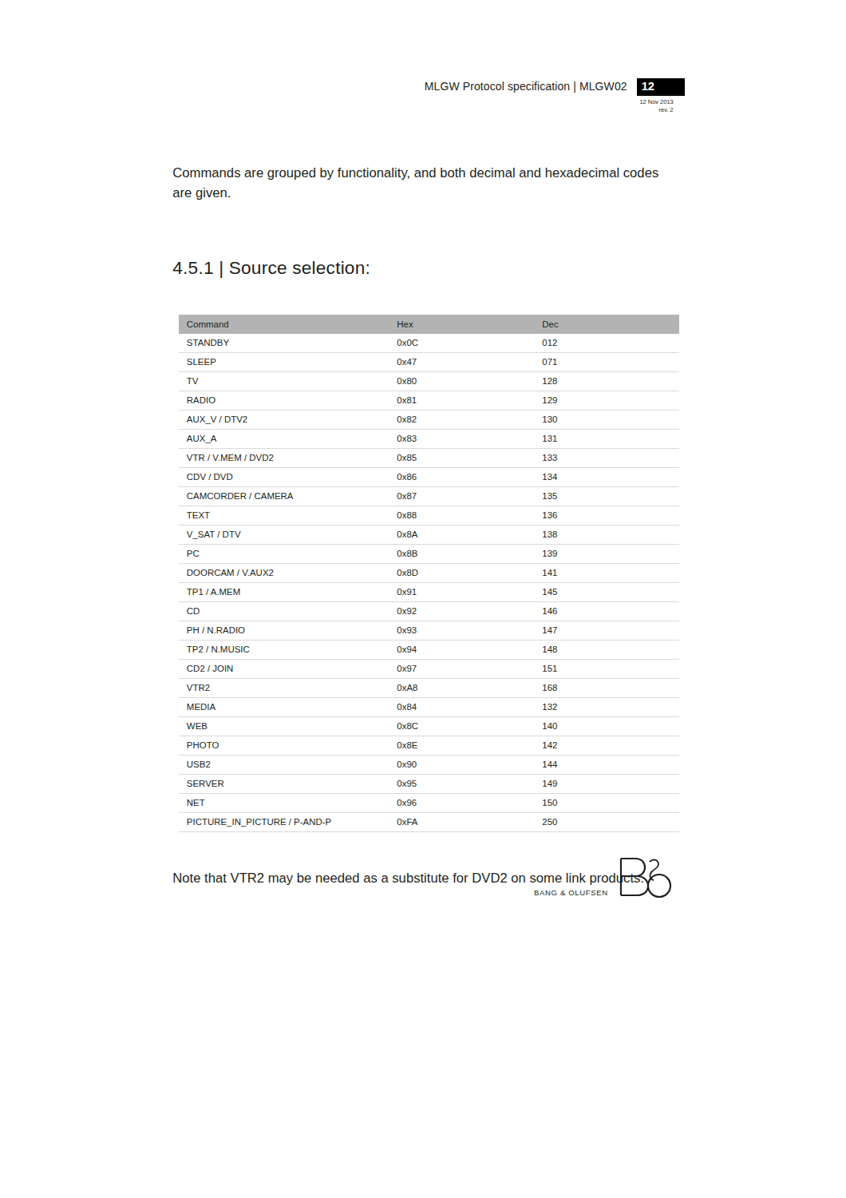MLGW Protocol specification | MLGW02
12
12 Nov 2013
rev. 2
Commands are grouped by functionality, and both decimal and hexadecimal codes are given.
4.5.1 | Source selection:
| Command | Hex | Dec |
| --- | --- | --- |
| STANDBY | 0x0C | 012 |
| SLEEP | 0x47 | 071 |
| TV | 0x80 | 128 |
| RADIO | 0x81 | 129 |
| AUX_V / DTV2 | 0x82 | 130 |
| AUX_A | 0x83 | 131 |
| VTR / V.MEM / DVD2 | 0x85 | 133 |
| CDV / DVD | 0x86 | 134 |
| CAMCORDER / CAMERA | 0x87 | 135 |
| TEXT | 0x88 | 136 |
| V_SAT / DTV | 0x8A | 138 |
| PC | 0x8B | 139 |
| DOORCAM / V.AUX2 | 0x8D | 141 |
| TP1 / A.MEM | 0x91 | 145 |
| CD | 0x92 | 146 |
| PH / N.RADIO | 0x93 | 147 |
| TP2 / N.MUSIC | 0x94 | 148 |
| CD2 / JOIN | 0x97 | 151 |
| VTR2 | 0xA8 | 168 |
| MEDIA | 0x84 | 132 |
| WEB | 0x8C | 140 |
| PHOTO | 0x8E | 142 |
| USB2 | 0x90 | 144 |
| SERVER | 0x95 | 149 |
| NET | 0x96 | 150 |
| PICTURE_IN_PICTURE / P-AND-P | 0xFA | 250 |
Note that VTR2 may be needed as a substitute for DVD2 on some link products.
BANG & OLUFSEN